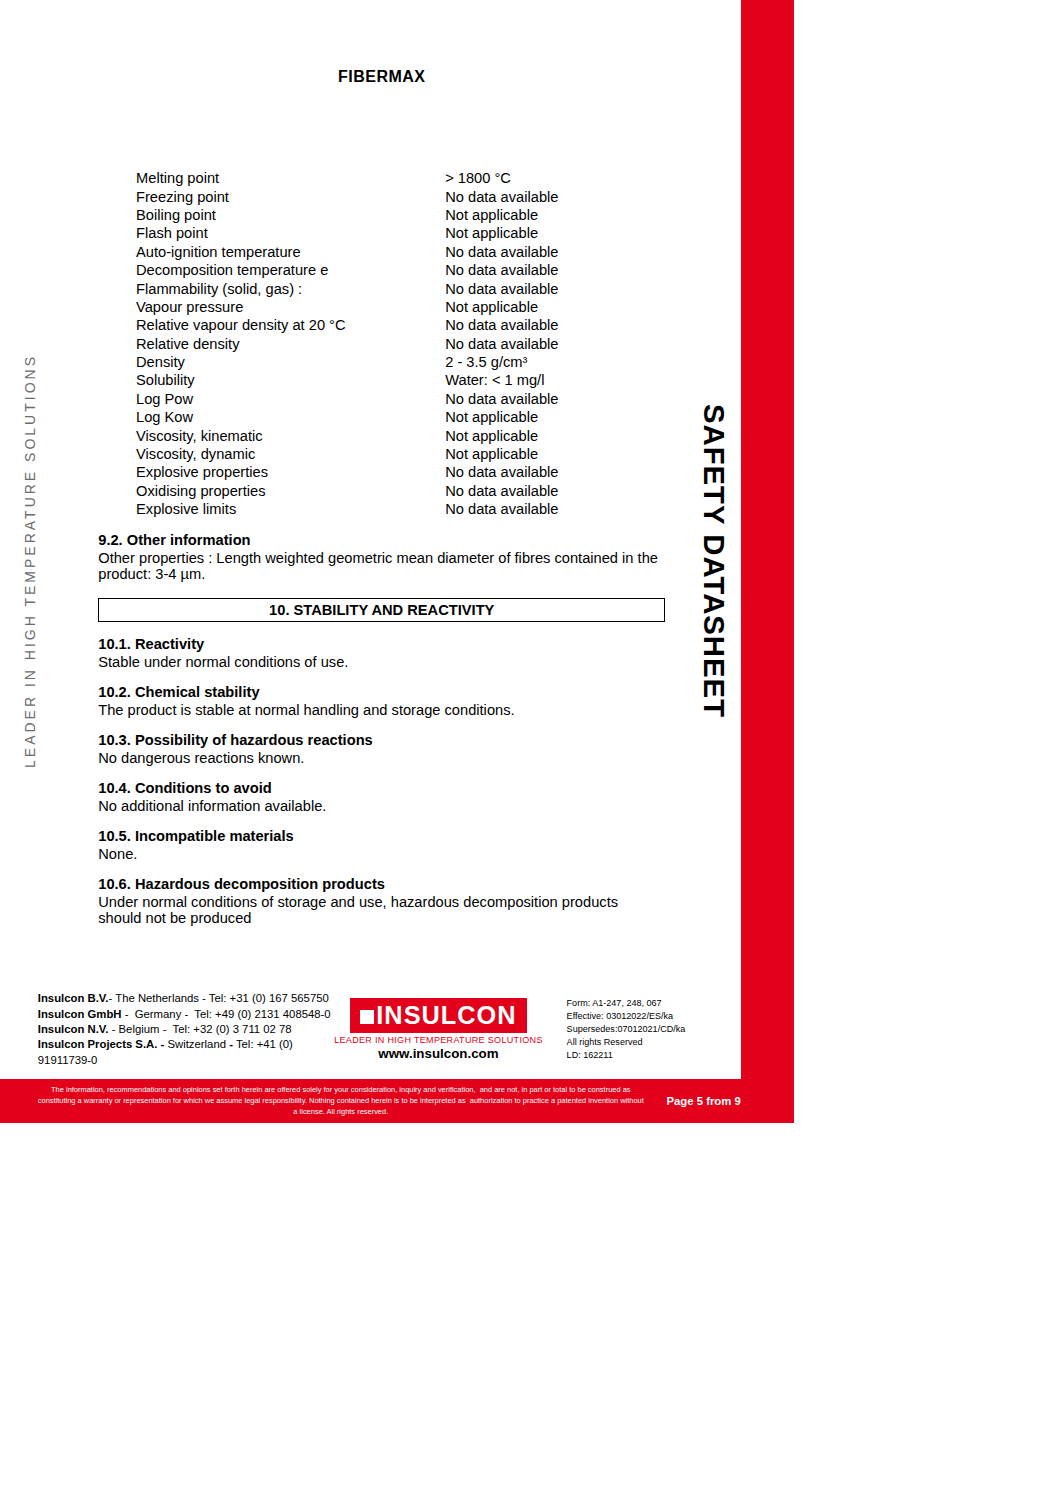SAFETY DATASHEET
LEADER IN HIGH TEMPERATURE SOLUTIONS
FIBERMAX
| Melting point | > 1800 °C |
| Freezing point | No data available |
| Boiling point | Not applicable |
| Flash point | Not applicable |
| Auto-ignition temperature | No data available |
| Decomposition temperature e | No data available |
| Flammability (solid, gas) : | No data available |
| Vapour pressure | Not applicable |
| Relative vapour density at 20 °C | No data available |
| Relative density | No data available |
| Density | 2 - 3.5 g/cm³ |
| Solubility | Water: < 1 mg/l |
| Log Pow | No data available |
| Log Kow | Not applicable |
| Viscosity, kinematic | Not applicable |
| Viscosity, dynamic | Not applicable |
| Explosive properties | No data available |
| Oxidising properties | No data available |
| Explosive limits | No data available |
9.2. Other information
Other properties : Length weighted geometric mean diameter of fibres contained in the product: 3-4 µm.
10. STABILITY AND REACTIVITY
10.1. Reactivity
Stable under normal conditions of use.
10.2. Chemical stability
The product is stable at normal handling and storage conditions.
10.3. Possibility of hazardous reactions
No dangerous reactions known.
10.4. Conditions to avoid
No additional information available.
10.5. Incompatible materials
None.
10.6. Hazardous decomposition products
Under normal conditions of storage and use, hazardous decomposition products should not be produced
Insulcon B.V.- The Netherlands - Tel: +31 (0) 167 565750
Insulcon GmbH - Germany - Tel: +49 (0) 2131 408548-0
Insulcon N.V. - Belgium - Tel: +32 (0) 3 711 02 78
Insulcon Projects S.A. - Switzerland - Tel: +41 (0) 91911739-0
INSULCON
LEADER IN HIGH TEMPERATURE SOLUTIONS
www.insulcon.com
Form: A1-247, 248, 067
Effective: 03012022/ES/ka
Supersedes:07012021/CD/ka
All rights Reserved
LD: 162211
The information, recommendations and opinions set forth herein are offered solely for your consideration, inquiry and verification, and are not, in part or total to be construed as constituting a warranty or representation for which we assume legal responsibility. Nothing contained herein is to be interpreted as authorization to practice a patented invention without a license. All rights reserved.
Page 5 from 9